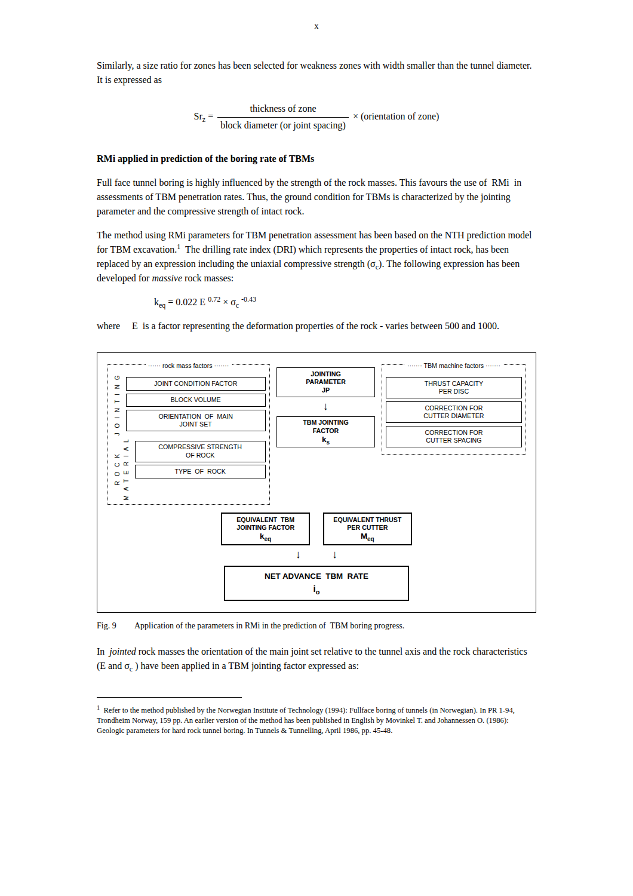x
Similarly, a size ratio for zones has been selected for weakness zones with width smaller than the tunnel diameter. It is expressed as
Srz = thickness of zone block diameter (or joint spacing) × (orientation of zone)
RMi applied in prediction of the boring rate of TBMs
Full face tunnel boring is highly influenced by the strength of the rock masses. This favours the use of RMi in assessments of TBM penetration rates. Thus, the ground condition for TBMs is characterized by the jointing parameter and the compressive strength of intact rock.
The method using RMi parameters for TBM penetration assessment has been based on the NTH prediction model for TBM excavation.1 The drilling rate index (DRI) which represents the properties of intact rock, has been replaced by an expression including the uniaxial compressive strength (σc). The following expression has been developed for massive rock masses:
keq = 0.022 E 0.72 × σc -0.43
where E is a factor representing the deformation properties of the rock - varies between 500 and 1000.
······ rock mass factors ·······
J O I N T I N G
JOINT CONDITION FACTOR
BLOCK VOLUME
ORIENTATION OF MAIN
JOINT SET
R O C K
M A T E R I A L
COMPRESSIVE STRENGTH
OF ROCK
TYPE OF ROCK
JOINTING
PARAMETER
JP
↓
TBM JOINTING
FACTOR
ks
······· TBM machine factors ·······
THRUST CAPACITY
PER DISC
CORRECTION FOR
CUTTER DIAMETER
CORRECTION FOR
CUTTER SPACING
EQUIVALENT TBM
JOINTING FACTOR
keq
EQUIVALENT THRUST
PER CUTTER
Meq
↓ ↓
NET ADVANCE TBM RATE
io
Fig. 9 Application of the parameters in RMi in the prediction of TBM boring progress.
In jointed rock masses the orientation of the main joint set relative to the tunnel axis and the rock characteristics (E and σc ) have been applied in a TBM jointing factor expressed as:
1 Refer to the method published by the Norwegian Institute of Technology (1994): Fullface boring of tunnels (in Norwegian). In PR 1-94, Trondheim Norway, 159 pp. An earlier version of the method has been published in English by Movinkel T. and Johannessen O. (1986): Geologic parameters for hard rock tunnel boring. In Tunnels & Tunnelling, April 1986, pp. 45-48.